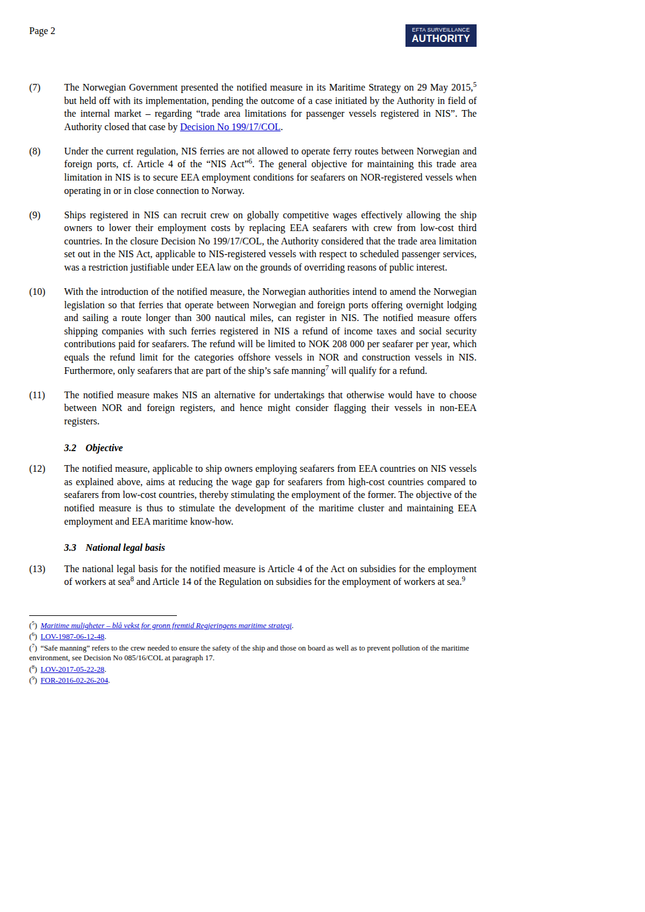Page 2
EFTA SURVEILLANCE AUTHORITY
(7) The Norwegian Government presented the notified measure in its Maritime Strategy on 29 May 2015,5 but held off with its implementation, pending the outcome of a case initiated by the Authority in field of the internal market – regarding “trade area limitations for passenger vessels registered in NIS”. The Authority closed that case by Decision No 199/17/COL.
(8) Under the current regulation, NIS ferries are not allowed to operate ferry routes between Norwegian and foreign ports, cf. Article 4 of the “NIS Act”6. The general objective for maintaining this trade area limitation in NIS is to secure EEA employment conditions for seafarers on NOR-registered vessels when operating in or in close connection to Norway.
(9) Ships registered in NIS can recruit crew on globally competitive wages effectively allowing the ship owners to lower their employment costs by replacing EEA seafarers with crew from low-cost third countries. In the closure Decision No 199/17/COL, the Authority considered that the trade area limitation set out in the NIS Act, applicable to NIS-registered vessels with respect to scheduled passenger services, was a restriction justifiable under EEA law on the grounds of overriding reasons of public interest.
(10) With the introduction of the notified measure, the Norwegian authorities intend to amend the Norwegian legislation so that ferries that operate between Norwegian and foreign ports offering overnight lodging and sailing a route longer than 300 nautical miles, can register in NIS. The notified measure offers shipping companies with such ferries registered in NIS a refund of income taxes and social security contributions paid for seafarers. The refund will be limited to NOK 208 000 per seafarer per year, which equals the refund limit for the categories offshore vessels in NOR and construction vessels in NIS. Furthermore, only seafarers that are part of the ship’s safe manning7 will qualify for a refund.
(11) The notified measure makes NIS an alternative for undertakings that otherwise would have to choose between NOR and foreign registers, and hence might consider flagging their vessels in non-EEA registers.
3.2 Objective
(12) The notified measure, applicable to ship owners employing seafarers from EEA countries on NIS vessels as explained above, aims at reducing the wage gap for seafarers from high-cost countries compared to seafarers from low-cost countries, thereby stimulating the employment of the former. The objective of the notified measure is thus to stimulate the development of the maritime cluster and maintaining EEA employment and EEA maritime know-how.
3.3 National legal basis
(13) The national legal basis for the notified measure is Article 4 of the Act on subsidies for the employment of workers at sea8 and Article 14 of the Regulation on subsidies for the employment of workers at sea.9
(5) Maritime muligheter – blå vekst for gronn fremtid Regjeringens maritime strategi.
(6) LOV-1987-06-12-48.
(7) “Safe manning” refers to the crew needed to ensure the safety of the ship and those on board as well as to prevent pollution of the maritime environment, see Decision No 085/16/COL at paragraph 17.
(8) LOV-2017-05-22-28.
(9) FOR-2016-02-26-204.